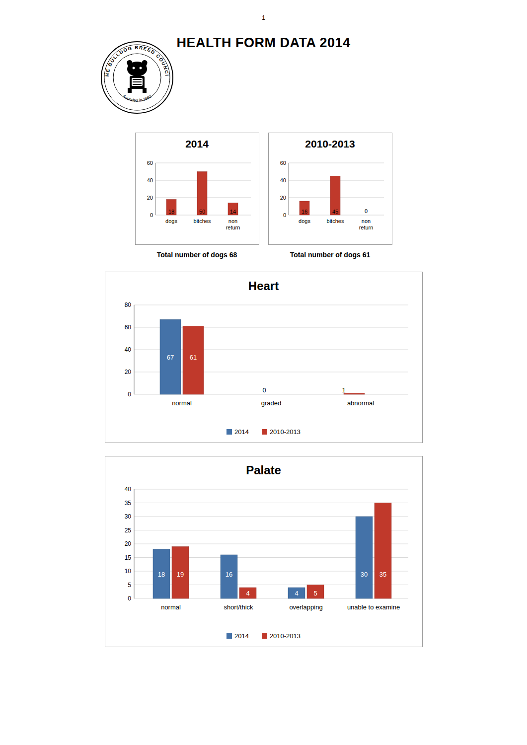1
The Bulldog Breed Council — Founded in 1993 THE BULLDOG BREED COUNCIL Founded in 1993
HEALTH FORM DATA 2014
2014
2014 — dogs 18, bitches 50, non return 14 60 40 20 0 18 50 14 dogs bitches non return
2010-2013
2010-2013 — dogs 16, bitches 45, non return 0 60 40 20 0 16 45 0 dogs bitches non return
Total number of dogs 68
Total number of dogs 61
Heart
Heart — normal: 2014 = 67, 2010-2013 = 61; graded: 0; abnormal: 1 80 60 40 20 0 67 61 0 1 normal graded abnormal
2014 2010-2013
Palate
Palate — normal: 18 / 19; short/thick: 16 / 4; overlapping: 4 / 5; unable to examine: 30 / 35 40 35 30 25 20 15 10 5 0 18 19 16 4 4 5 30 35 normal short/thick overlapping unable to examine
2014 2010-2013